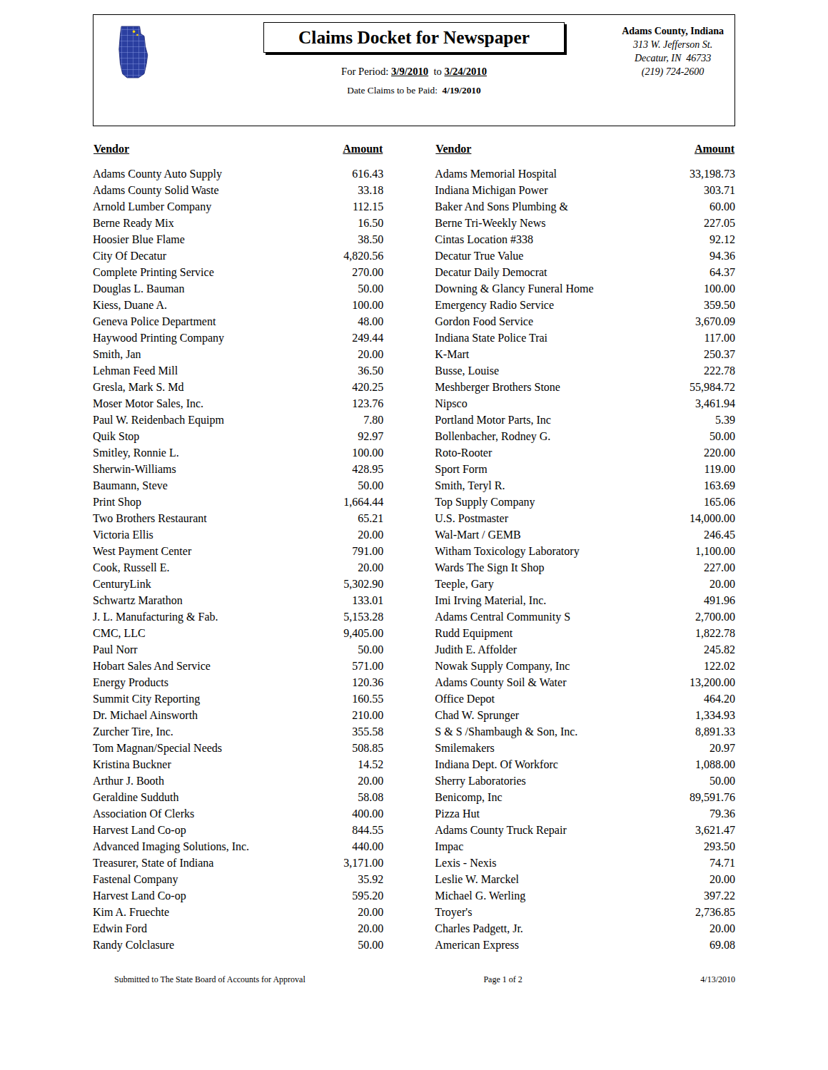Claims Docket for Newspaper
Adams County, Indiana
313 W. Jefferson St.
Decatur, IN 46733
(219) 724-2600
For Period: 3/9/2010 to 3/24/2010
Date Claims to be Paid: 4/19/2010
| Vendor | Amount | | Vendor | Amount |
| --- | --- | --- | --- | --- |
| Adams County Auto Supply | 616.43 | | Adams Memorial Hospital | 33,198.73 |
| Adams County Solid Waste | 33.18 | | Indiana Michigan Power | 303.71 |
| Arnold Lumber Company | 112.15 | | Baker And Sons Plumbing & | 60.00 |
| Berne Ready Mix | 16.50 | | Berne Tri-Weekly News | 227.05 |
| Hoosier Blue Flame | 38.50 | | Cintas Location #338 | 92.12 |
| City Of Decatur | 4,820.56 | | Decatur True Value | 94.36 |
| Complete Printing Service | 270.00 | | Decatur Daily Democrat | 64.37 |
| Douglas L. Bauman | 50.00 | | Downing & Glancy Funeral Home | 100.00 |
| Kiess, Duane A. | 100.00 | | Emergency Radio Service | 359.50 |
| Geneva Police Department | 48.00 | | Gordon Food Service | 3,670.09 |
| Haywood Printing Company | 249.44 | | Indiana State Police Trai | 117.00 |
| Smith, Jan | 20.00 | | K-Mart | 250.37 |
| Lehman Feed Mill | 36.50 | | Busse, Louise | 222.78 |
| Gresla, Mark S. Md | 420.25 | | Meshberger Brothers Stone | 55,984.72 |
| Moser Motor Sales, Inc. | 123.76 | | Nipsco | 3,461.94 |
| Paul W. Reidenbach Equipm | 7.80 | | Portland Motor Parts, Inc | 5.39 |
| Quik Stop | 92.97 | | Bollenbacher, Rodney G. | 50.00 |
| Smitley, Ronnie L. | 100.00 | | Roto-Rooter | 220.00 |
| Sherwin-Williams | 428.95 | | Sport Form | 119.00 |
| Baumann, Steve | 50.00 | | Smith, Teryl R. | 163.69 |
| Print Shop | 1,664.44 | | Top Supply Company | 165.06 |
| Two Brothers Restaurant | 65.21 | | U.S. Postmaster | 14,000.00 |
| Victoria Ellis | 20.00 | | Wal-Mart / GEMB | 246.45 |
| West Payment Center | 791.00 | | Witham Toxicology Laboratory | 1,100.00 |
| Cook, Russell E. | 20.00 | | Wards The Sign It Shop | 227.00 |
| CenturyLink | 5,302.90 | | Teeple, Gary | 20.00 |
| Schwartz Marathon | 133.01 | | Imi Irving Material, Inc. | 491.96 |
| J. L. Manufacturing & Fab. | 5,153.28 | | Adams Central Community S | 2,700.00 |
| CMC, LLC | 9,405.00 | | Rudd Equipment | 1,822.78 |
| Paul Norr | 50.00 | | Judith E. Affolder | 245.82 |
| Hobart Sales And Service | 571.00 | | Nowak Supply Company, Inc | 122.02 |
| Energy Products | 120.36 | | Adams County Soil & Water | 13,200.00 |
| Summit City Reporting | 160.55 | | Office Depot | 464.20 |
| Dr. Michael Ainsworth | 210.00 | | Chad W. Sprunger | 1,334.93 |
| Zurcher Tire, Inc. | 355.58 | | S & S /Shambaugh & Son, Inc. | 8,891.33 |
| Tom Magnan/Special Needs | 508.85 | | Smilemakers | 20.97 |
| Kristina Buckner | 14.52 | | Indiana Dept. Of Workforc | 1,088.00 |
| Arthur J. Booth | 20.00 | | Sherry Laboratories | 50.00 |
| Geraldine Sudduth | 58.08 | | Benicomp, Inc | 89,591.76 |
| Association Of Clerks | 400.00 | | Pizza Hut | 79.36 |
| Harvest Land Co-op | 844.55 | | Adams County Truck Repair | 3,621.47 |
| Advanced Imaging Solutions, Inc. | 440.00 | | Impac | 293.50 |
| Treasurer, State of Indiana | 3,171.00 | | Lexis - Nexis | 74.71 |
| Fastenal Company | 35.92 | | Leslie W. Marckel | 20.00 |
| Harvest Land Co-op | 595.20 | | Michael G. Werling | 397.22 |
| Kim A. Fruechte | 20.00 | | Troyer's | 2,736.85 |
| Edwin Ford | 20.00 | | Charles Padgett, Jr. | 20.00 |
| Randy Colclasure | 50.00 | | American Express | 69.08 |
Submitted to The State Board of Accounts for Approval
Page 1 of 2
4/13/2010